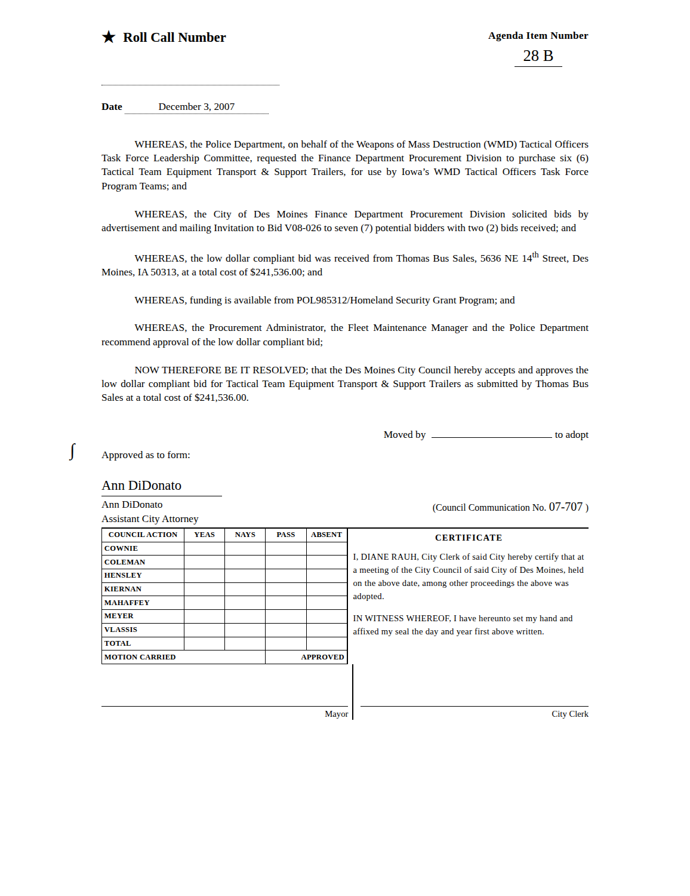★Roll Call Number
Agenda Item Number
28 B
Date December 3, 2007
WHEREAS, the Police Department, on behalf of the Weapons of Mass Destruction (WMD) Tactical Officers Task Force Leadership Committee, requested the Finance Department Procurement Division to purchase six (6) Tactical Team Equipment Transport & Support Trailers, for use by Iowa’s WMD Tactical Officers Task Force Program Teams; and
WHEREAS, the City of Des Moines Finance Department Procurement Division solicited bids by advertisement and mailing Invitation to Bid V08-026 to seven (7) potential bidders with two (2) bids received; and
WHEREAS, the low dollar compliant bid was received from Thomas Bus Sales, 5636 NE 14th Street, Des Moines, IA 50313, at a total cost of $241,536.00; and
WHEREAS, funding is available from POL985312/Homeland Security Grant Program; and
WHEREAS, the Procurement Administrator, the Fleet Maintenance Manager and the Police Department recommend approval of the low dollar compliant bid;
NOW THEREFORE BE IT RESOLVED; that the Des Moines City Council hereby accepts and approves the low dollar compliant bid for Tactical Team Equipment Transport & Support Trailers as submitted by Thomas Bus Sales at a total cost of $241,536.00.
Moved by to adopt
∫
Approved as to form:
Ann DiDonato
Ann DiDonato
Assistant City Attorney
(Council Communication No. 07-707 )
| COUNCIL ACTION | YEAS | NAYS | PASS | ABSENT | CERTIFICATE I, DIANE RAUH, City Clerk of said City hereby certify that at a meeting of the City Council of said City of Des Moines, held on the above date, among other proceedings the above was adopted. IN WITNESS WHEREOF, I have hereunto set my hand and affixed my seal the day and year first above written. |
| COWNIE | | | | |
| COLEMAN | | | | |
| HENSLEY | | | | |
| KIERNAN | | | | |
| MAHAFFEY | | | | |
| MEYER | | | | |
| VLASSIS | | | | |
| TOTAL | | | | |
| MOTION CARRIED | APPROVED | |
Mayor
City Clerk